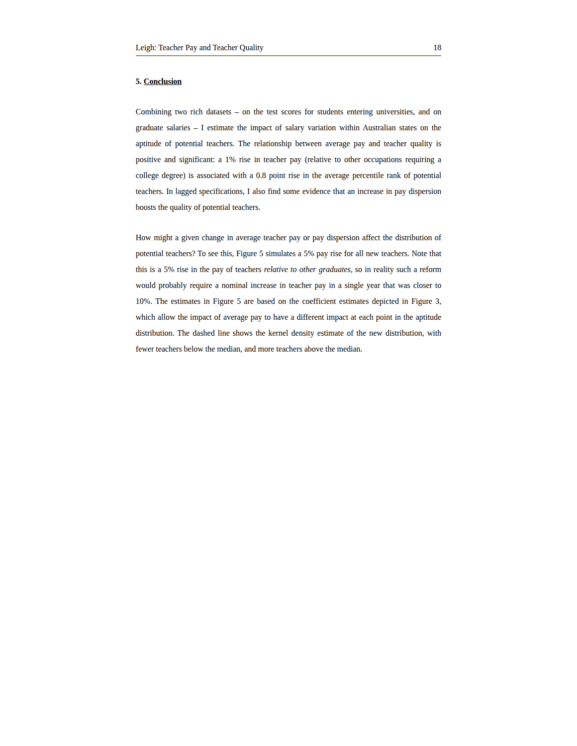Leigh: Teacher Pay and Teacher Quality 18
5. Conclusion
Combining two rich datasets – on the test scores for students entering universities, and on graduate salaries – I estimate the impact of salary variation within Australian states on the aptitude of potential teachers. The relationship between average pay and teacher quality is positive and significant: a 1% rise in teacher pay (relative to other occupations requiring a college degree) is associated with a 0.8 point rise in the average percentile rank of potential teachers. In lagged specifications, I also find some evidence that an increase in pay dispersion boosts the quality of potential teachers.
How might a given change in average teacher pay or pay dispersion affect the distribution of potential teachers? To see this, Figure 5 simulates a 5% pay rise for all new teachers. Note that this is a 5% rise in the pay of teachers relative to other graduates, so in reality such a reform would probably require a nominal increase in teacher pay in a single year that was closer to 10%. The estimates in Figure 5 are based on the coefficient estimates depicted in Figure 3, which allow the impact of average pay to have a different impact at each point in the aptitude distribution. The dashed line shows the kernel density estimate of the new distribution, with fewer teachers below the median, and more teachers above the median.